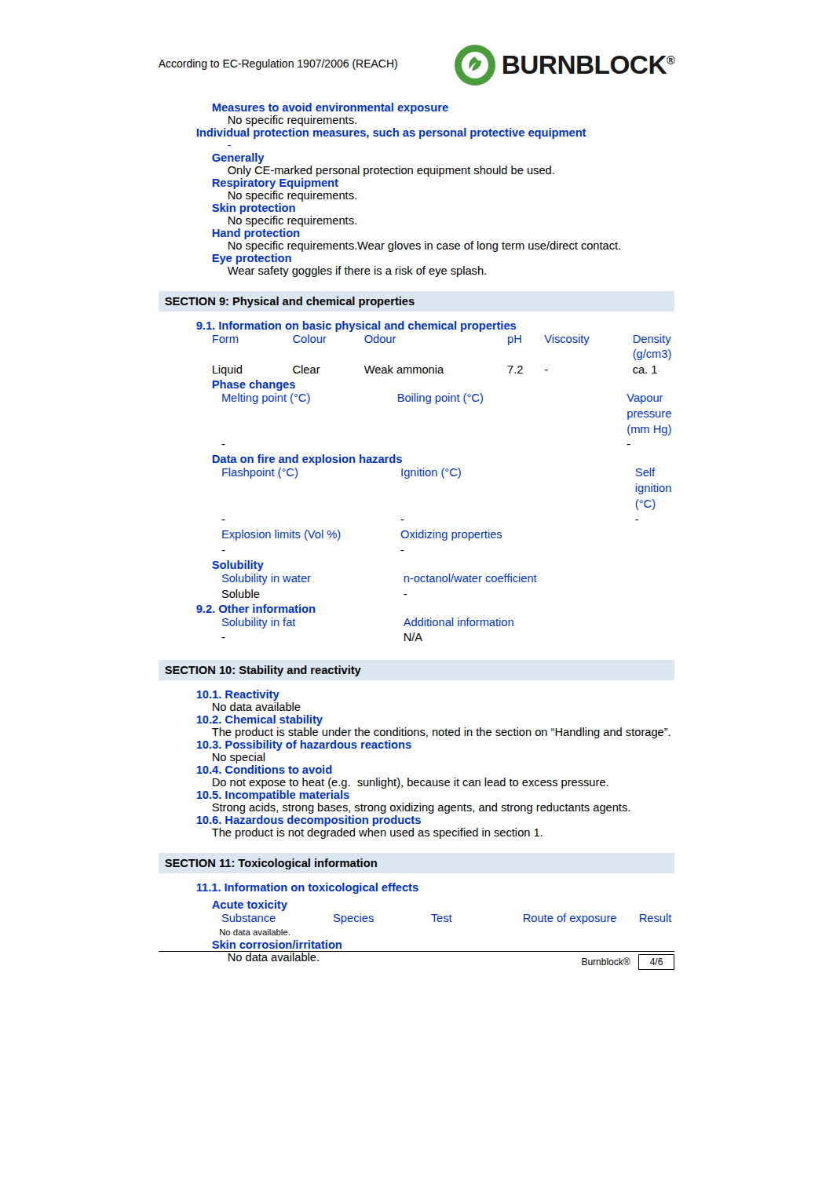BURNBLOCK®
According to EC-Regulation 1907/2006 (REACH)
Measures to avoid environmental exposure
No specific requirements.
Individual protection measures, such as personal protective equipment
-
Generally
Only CE-marked personal protection equipment should be used.
Respiratory Equipment
No specific requirements.
Skin protection
No specific requirements.
Hand protection
No specific requirements.Wear gloves in case of long term use/direct contact.
Eye protection
Wear safety goggles if there is a risk of eye splash.
SECTION 9: Physical and chemical properties
9.1. Information on basic physical and chemical properties
| Form | Colour | Odour | pH | Viscosity | Density (g/cm3) |
| Liquid | Clear | Weak ammonia | 7.2 | - | ca. 1 |
Phase changes
| Melting point (°C) | Boiling point (°C) | Vapour pressure (mm Hg) |
| - | | - |
Data on fire and explosion hazards
| Flashpoint (°C) | Ignition (°C) | Self ignition (°C) |
| - | - | - |
| Explosion limits (Vol %) | Oxidizing properties | |
| - | - | |
Solubility
| Solubility in water | n-octanol/water coefficient |
| Soluble | - |
9.2. Other information
| Solubility in fat | Additional information |
| - | N/A |
SECTION 10: Stability and reactivity
10.1. Reactivity
No data available
10.2. Chemical stability
The product is stable under the conditions, noted in the section on “Handling and storage”.
10.3. Possibility of hazardous reactions
No special
10.4. Conditions to avoid
Do not expose to heat (e.g. sunlight), because it can lead to excess pressure.
10.5. Incompatible materials
Strong acids, strong bases, strong oxidizing agents, and strong reductants agents.
10.6. Hazardous decomposition products
The product is not degraded when used as specified in section 1.
SECTION 11: Toxicological information
11.1. Information on toxicological effects
Acute toxicity
| Substance | Species | Test | Route of exposure | Result |
| No data available. | | | | |
Skin corrosion/irritation
No data available.
Burnblock® 4/6